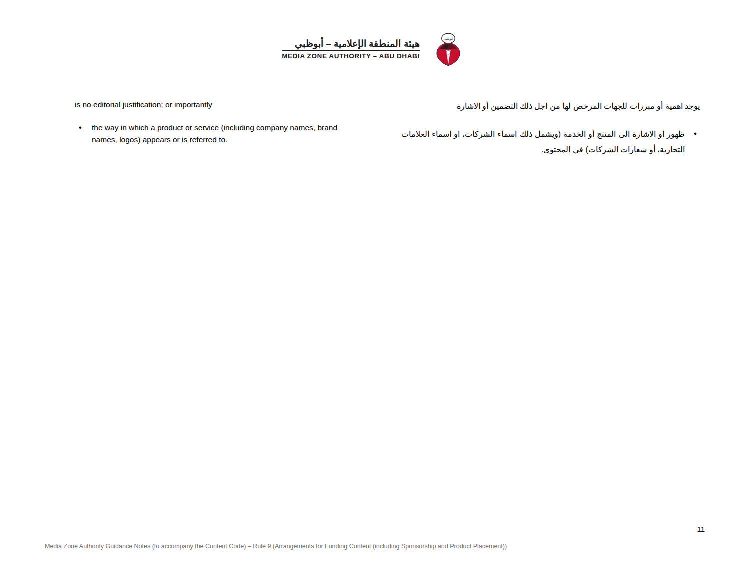هيئة المنطقة الإعلامية – أبوظبي MEDIA ZONE AUTHORITY – ABU DHABI
أبوظبي
is no editorial justification; or importantly
the way in which a product or service (including company names, brand names, logos) appears or is referred to.
يوجد اهمية أو مبررات للجهات المرخص لها من اجل ذلك التضمين أو الاشارة
ظهور او الاشارة الى المنتج أو الخدمة (ويشمل ذلك اسماء الشركات، او اسماء العلامات التجارية، أو شعارات الشركات) في المحتوى.
11
Media Zone Authority Guidance Notes (to accompany the Content Code) – Rule 9 (Arrangements for Funding Content (including Sponsorship and Product Placement))